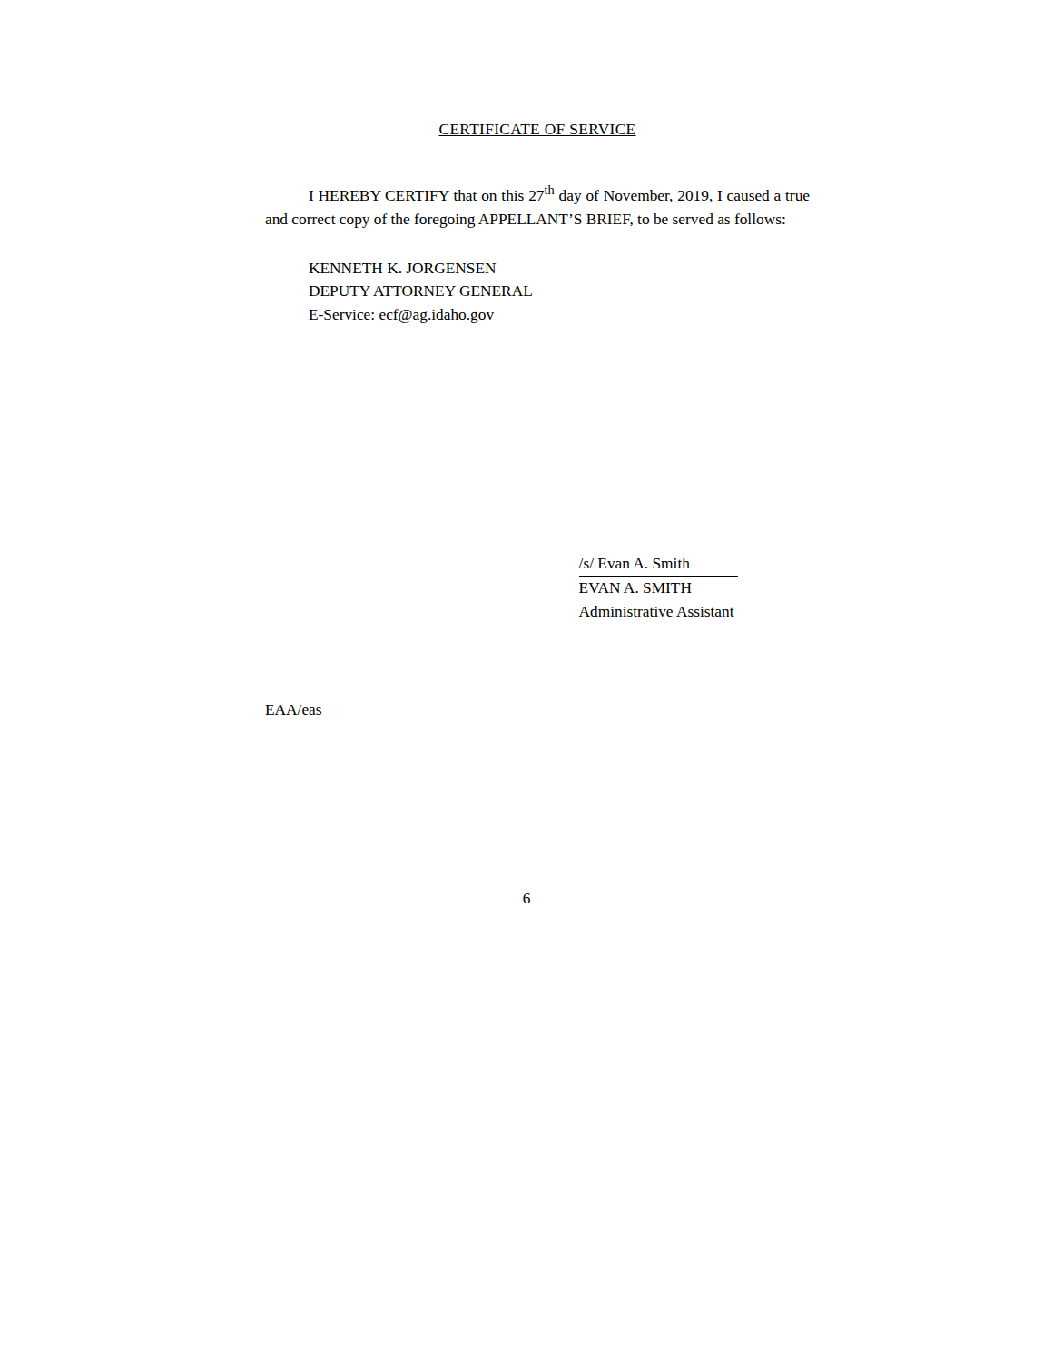CERTIFICATE OF SERVICE
I HEREBY CERTIFY that on this 27th day of November, 2019, I caused a true and correct copy of the foregoing APPELLANT’S BRIEF, to be served as follows:
KENNETH K. JORGENSEN
DEPUTY ATTORNEY GENERAL
E-Service: ecf@ag.idaho.gov
/s/ Evan A. Smith EVAN A. SMITH Administrative Assistant
EAA/eas
6